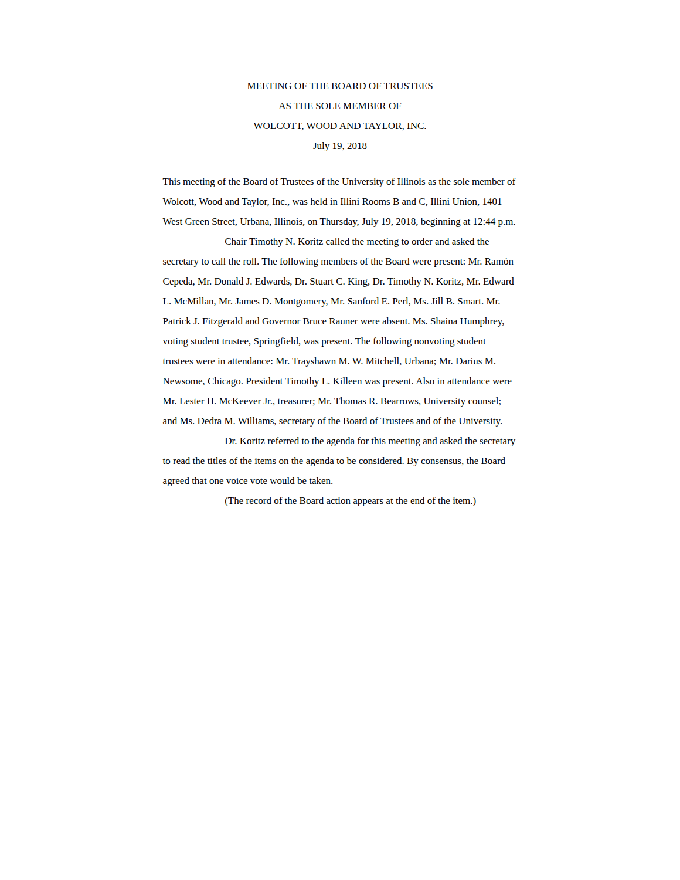MEETING OF THE BOARD OF TRUSTEES AS THE SOLE MEMBER OF WOLCOTT, WOOD AND TAYLOR, INC.
July 19, 2018
This meeting of the Board of Trustees of the University of Illinois as the sole member of Wolcott, Wood and Taylor, Inc., was held in Illini Rooms B and C, Illini Union, 1401 West Green Street, Urbana, Illinois, on Thursday, July 19, 2018, beginning at 12:44 p.m.
Chair Timothy N. Koritz called the meeting to order and asked the secretary to call the roll. The following members of the Board were present: Mr. Ramón Cepeda, Mr. Donald J. Edwards, Dr. Stuart C. King, Dr. Timothy N. Koritz, Mr. Edward L. McMillan, Mr. James D. Montgomery, Mr. Sanford E. Perl, Ms. Jill B. Smart. Mr. Patrick J. Fitzgerald and Governor Bruce Rauner were absent. Ms. Shaina Humphrey, voting student trustee, Springfield, was present. The following nonvoting student trustees were in attendance: Mr. Trayshawn M. W. Mitchell, Urbana; Mr. Darius M. Newsome, Chicago. President Timothy L. Killeen was present. Also in attendance were Mr. Lester H. McKeever Jr., treasurer; Mr. Thomas R. Bearrows, University counsel; and Ms. Dedra M. Williams, secretary of the Board of Trustees and of the University.
Dr. Koritz referred to the agenda for this meeting and asked the secretary to read the titles of the items on the agenda to be considered. By consensus, the Board agreed that one voice vote would be taken.
(The record of the Board action appears at the end of the item.)